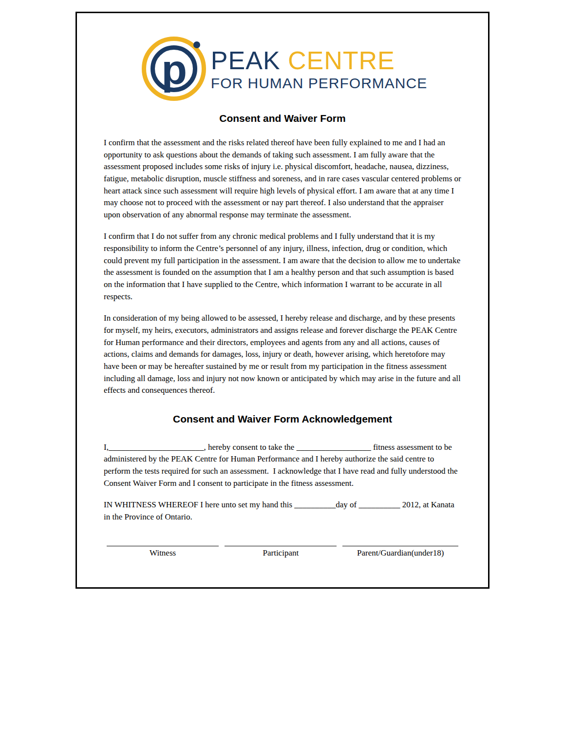| p | PEAK CENTRE FOR HUMAN PERFORMANCE |
Consent and Waiver Form
I confirm that the assessment and the risks related thereof have been fully explained to me and I had an opportunity to ask questions about the demands of taking such assessment. I am fully aware that the assessment proposed includes some risks of injury i.e. physical discomfort, headache, nausea, dizziness, fatigue, metabolic disruption, muscle stiffness and soreness, and in rare cases vascular centered problems or heart attack since such assessment will require high levels of physical effort. I am aware that at any time I may choose not to proceed with the assessment or nay part thereof. I also understand that the appraiser upon observation of any abnormal response may terminate the assessment.
I confirm that I do not suffer from any chronic medical problems and I fully understand that it is my responsibility to inform the Centre’s personnel of any injury, illness, infection, drug or condition, which could prevent my full participation in the assessment. I am aware that the decision to allow me to undertake the assessment is founded on the assumption that I am a healthy person and that such assumption is based on the information that I have supplied to the Centre, which information I warrant to be accurate in all respects.
In consideration of my being allowed to be assessed, I hereby release and discharge, and by these presents for myself, my heirs, executors, administrators and assigns release and forever discharge the PEAK Centre for Human performance and their directors, employees and agents from any and all actions, causes of actions, claims and demands for damages, loss, injury or death, however arising, which heretofore may have been or may be hereafter sustained by me or result from my participation in the fitness assessment including all damage, loss and injury not now known or anticipated by which may arise in the future and all effects and consequences thereof.
Consent and Waiver Form Acknowledgement
I,_______________________, hereby consent to take the __________________ fitness assessment to be administered by the PEAK Centre for Human Performance and I hereby authorize the said centre to perform the tests required for such an assessment. I acknowledge that I have read and fully understood the Consent Waiver Form and I consent to participate in the fitness assessment.
IN WHITNESS WHEREOF I here unto set my hand this __________day of __________ 2012, at Kanata in the Province of Ontario.
| Witness | Participant | Parent/Guardian(under18) |